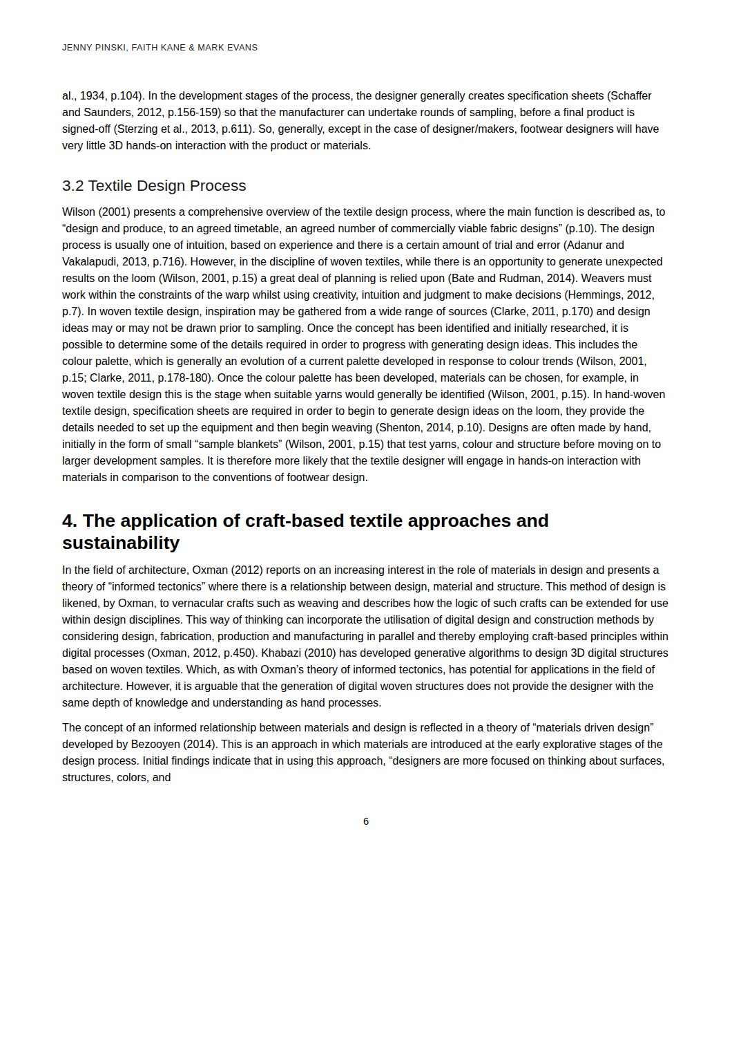JENNY PINSKI, FAITH KANE & MARK EVANS
al., 1934, p.104). In the development stages of the process, the designer generally creates specification sheets (Schaffer and Saunders, 2012, p.156-159) so that the manufacturer can undertake rounds of sampling, before a final product is signed-off (Sterzing et al., 2013, p.611). So, generally, except in the case of designer/makers, footwear designers will have very little 3D hands-on interaction with the product or materials.
3.2 Textile Design Process
Wilson (2001) presents a comprehensive overview of the textile design process, where the main function is described as, to “design and produce, to an agreed timetable, an agreed number of commercially viable fabric designs” (p.10). The design process is usually one of intuition, based on experience and there is a certain amount of trial and error (Adanur and Vakalapudi, 2013, p.716). However, in the discipline of woven textiles, while there is an opportunity to generate unexpected results on the loom (Wilson, 2001, p.15) a great deal of planning is relied upon (Bate and Rudman, 2014). Weavers must work within the constraints of the warp whilst using creativity, intuition and judgment to make decisions (Hemmings, 2012, p.7). In woven textile design, inspiration may be gathered from a wide range of sources (Clarke, 2011, p.170) and design ideas may or may not be drawn prior to sampling. Once the concept has been identified and initially researched, it is possible to determine some of the details required in order to progress with generating design ideas. This includes the colour palette, which is generally an evolution of a current palette developed in response to colour trends (Wilson, 2001, p.15; Clarke, 2011, p.178-180). Once the colour palette has been developed, materials can be chosen, for example, in woven textile design this is the stage when suitable yarns would generally be identified (Wilson, 2001, p.15). In hand-woven textile design, specification sheets are required in order to begin to generate design ideas on the loom, they provide the details needed to set up the equipment and then begin weaving (Shenton, 2014, p.10). Designs are often made by hand, initially in the form of small “sample blankets” (Wilson, 2001, p.15) that test yarns, colour and structure before moving on to larger development samples. It is therefore more likely that the textile designer will engage in hands-on interaction with materials in comparison to the conventions of footwear design.
4. The application of craft-based textile approaches and sustainability
In the field of architecture, Oxman (2012) reports on an increasing interest in the role of materials in design and presents a theory of “informed tectonics” where there is a relationship between design, material and structure. This method of design is likened, by Oxman, to vernacular crafts such as weaving and describes how the logic of such crafts can be extended for use within design disciplines. This way of thinking can incorporate the utilisation of digital design and construction methods by considering design, fabrication, production and manufacturing in parallel and thereby employing craft-based principles within digital processes (Oxman, 2012, p.450). Khabazi (2010) has developed generative algorithms to design 3D digital structures based on woven textiles. Which, as with Oxman’s theory of informed tectonics, has potential for applications in the field of architecture. However, it is arguable that the generation of digital woven structures does not provide the designer with the same depth of knowledge and understanding as hand processes.
The concept of an informed relationship between materials and design is reflected in a theory of “materials driven design” developed by Bezooyen (2014). This is an approach in which materials are introduced at the early explorative stages of the design process. Initial findings indicate that in using this approach, “designers are more focused on thinking about surfaces, structures, colors, and
6